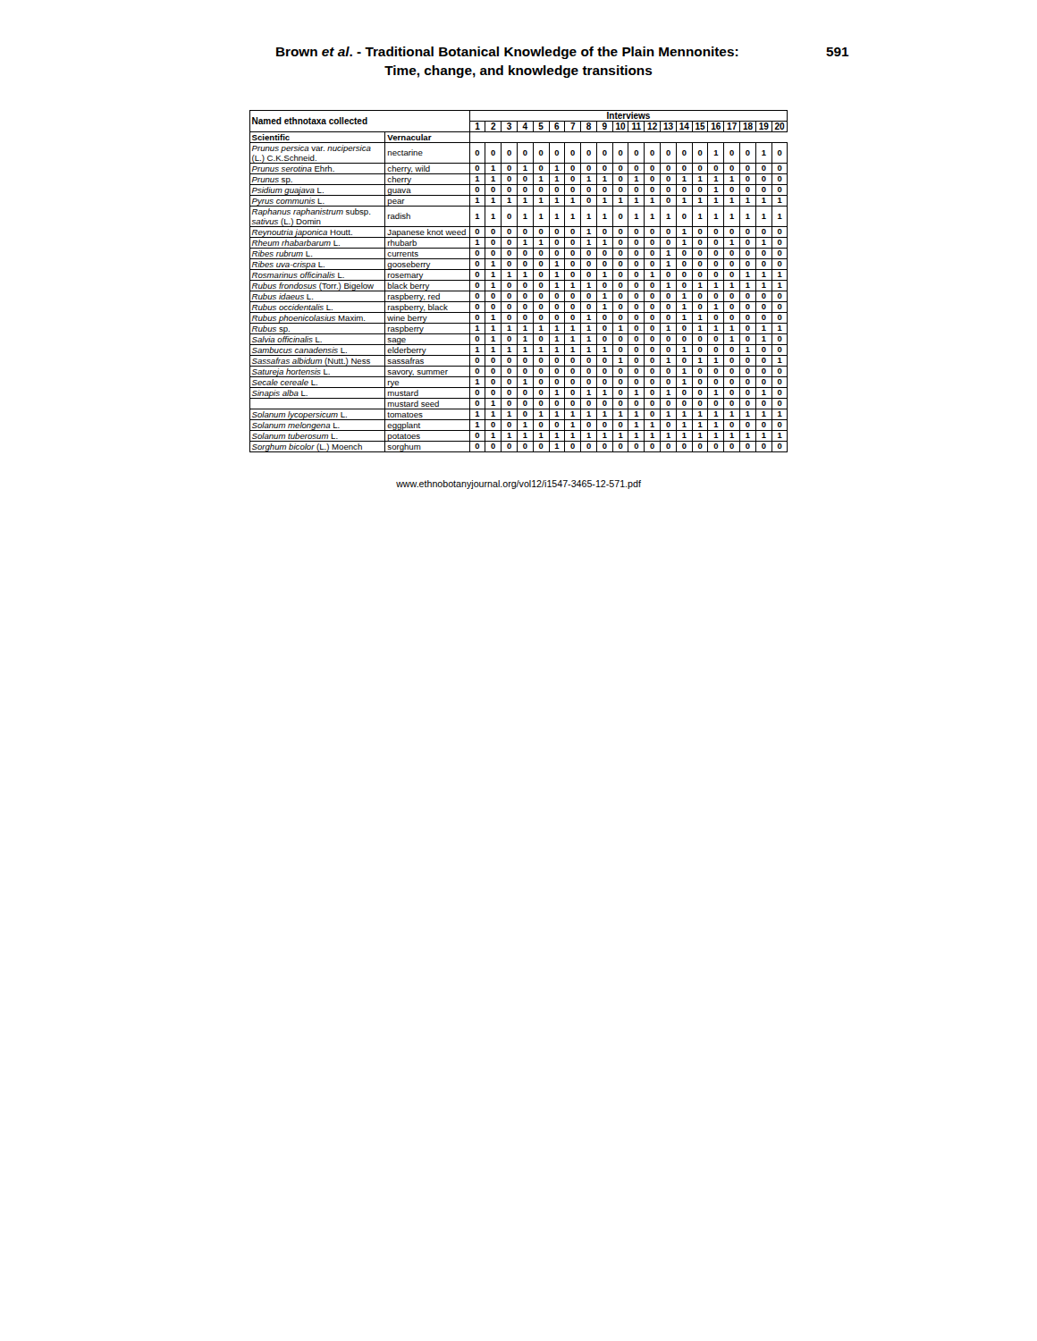591 Brown et al. - Traditional Botanical Knowledge of the Plain Mennonites:
Time, change, and knowledge transitions
| Named ethnotaxa collected | Interviews |
| --- | --- |
| 1 | 2 | 3 | 4 | 5 | 6 | 7 | 8 | 9 | 10 | 11 | 12 | 13 | 14 | 15 | 16 | 17 | 18 | 19 | 20 |
| Scientific | Vernacular | |
| Prunus persica var. nucipersica (L.) C.K.Schneid. | nectarine | 0 | 0 | 0 | 0 | 0 | 0 | 0 | 0 | 0 | 0 | 0 | 0 | 0 | 0 | 0 | 1 | 0 | 0 | 1 | 0 |
| Prunus serotina Ehrh. | cherry, wild | 0 | 1 | 0 | 1 | 0 | 1 | 0 | 0 | 0 | 0 | 0 | 0 | 0 | 0 | 0 | 0 | 0 | 0 | 0 | 0 |
| Prunus sp. | cherry | 1 | 1 | 0 | 0 | 1 | 1 | 0 | 1 | 1 | 0 | 1 | 0 | 0 | 1 | 1 | 1 | 1 | 0 | 0 | 0 |
| Psidium guajava L. | guava | 0 | 0 | 0 | 0 | 0 | 0 | 0 | 0 | 0 | 0 | 0 | 0 | 0 | 0 | 0 | 1 | 0 | 0 | 0 | 0 |
| Pyrus communis L. | pear | 1 | 1 | 1 | 1 | 1 | 1 | 1 | 0 | 1 | 1 | 1 | 1 | 0 | 1 | 1 | 1 | 1 | 1 | 1 | 1 |
| Raphanus raphanistrum subsp. sativus (L.) Domin | radish | 1 | 1 | 0 | 1 | 1 | 1 | 1 | 1 | 1 | 0 | 1 | 1 | 1 | 0 | 1 | 1 | 1 | 1 | 1 | 1 |
| Reynoutria japonica Houtt. | Japanese knot weed | 0 | 0 | 0 | 0 | 0 | 0 | 0 | 1 | 0 | 0 | 0 | 0 | 0 | 1 | 0 | 0 | 0 | 0 | 0 | 0 |
| Rheum rhabarbarum L. | rhubarb | 1 | 0 | 0 | 1 | 1 | 0 | 0 | 1 | 1 | 0 | 0 | 0 | 0 | 1 | 0 | 0 | 1 | 0 | 1 | 0 |
| Ribes rubrum L. | currents | 0 | 0 | 0 | 0 | 0 | 0 | 0 | 0 | 0 | 0 | 0 | 0 | 1 | 0 | 0 | 0 | 0 | 0 | 0 | 0 |
| Ribes uva-crispa L. | gooseberry | 0 | 1 | 0 | 0 | 0 | 1 | 0 | 0 | 0 | 0 | 0 | 0 | 1 | 0 | 0 | 0 | 0 | 0 | 0 | 0 |
| Rosmarinus officinalis L. | rosemary | 0 | 1 | 1 | 1 | 0 | 1 | 0 | 0 | 1 | 0 | 0 | 1 | 0 | 0 | 0 | 0 | 0 | 1 | 1 | 1 |
| Rubus frondosus (Torr.) Bigelow | black berry | 0 | 1 | 0 | 0 | 0 | 1 | 1 | 1 | 0 | 0 | 0 | 0 | 1 | 0 | 1 | 1 | 1 | 1 | 1 | 1 |
| Rubus idaeus L. | raspberry, red | 0 | 0 | 0 | 0 | 0 | 0 | 0 | 0 | 1 | 0 | 0 | 0 | 0 | 1 | 0 | 0 | 0 | 0 | 0 | 0 |
| Rubus occidentalis L. | raspberry, black | 0 | 0 | 0 | 0 | 0 | 0 | 0 | 0 | 1 | 0 | 0 | 0 | 0 | 1 | 0 | 1 | 0 | 0 | 0 | 0 |
| Rubus phoenicolasius Maxim. | wine berry | 0 | 1 | 0 | 0 | 0 | 0 | 0 | 1 | 0 | 0 | 0 | 0 | 0 | 1 | 1 | 0 | 0 | 0 | 0 | 0 |
| Rubus sp. | raspberry | 1 | 1 | 1 | 1 | 1 | 1 | 1 | 1 | 0 | 1 | 0 | 0 | 1 | 0 | 1 | 1 | 1 | 0 | 1 | 1 |
| Salvia officinalis L. | sage | 0 | 1 | 0 | 1 | 0 | 1 | 1 | 1 | 0 | 0 | 0 | 0 | 0 | 0 | 0 | 0 | 1 | 0 | 1 | 0 |
| Sambucus canadensis L. | elderberry | 1 | 1 | 1 | 1 | 1 | 1 | 1 | 1 | 1 | 0 | 0 | 0 | 0 | 1 | 0 | 0 | 0 | 1 | 0 | 0 |
| Sassafras albidum (Nutt.) Ness | sassafras | 0 | 0 | 0 | 0 | 0 | 0 | 0 | 0 | 0 | 1 | 0 | 0 | 1 | 0 | 1 | 1 | 0 | 0 | 0 | 1 |
| Satureja hortensis L. | savory, summer | 0 | 0 | 0 | 0 | 0 | 0 | 0 | 0 | 0 | 0 | 0 | 0 | 0 | 1 | 0 | 0 | 0 | 0 | 0 | 0 |
| Secale cereale L. | rye | 1 | 0 | 0 | 1 | 0 | 0 | 0 | 0 | 0 | 0 | 0 | 0 | 0 | 1 | 0 | 0 | 0 | 0 | 0 | 0 |
| Sinapis alba L. | mustard | 0 | 0 | 0 | 0 | 0 | 1 | 0 | 1 | 1 | 0 | 1 | 0 | 1 | 0 | 0 | 1 | 0 | 0 | 1 | 0 |
| | mustard seed | 0 | 1 | 0 | 0 | 0 | 0 | 0 | 0 | 0 | 0 | 0 | 0 | 0 | 0 | 0 | 0 | 0 | 0 | 0 | 0 |
| Solanum lycopersicum L. | tomatoes | 1 | 1 | 1 | 0 | 1 | 1 | 1 | 1 | 1 | 1 | 1 | 0 | 1 | 1 | 1 | 1 | 1 | 1 | 1 | 1 |
| Solanum melongena L. | eggplant | 1 | 0 | 0 | 1 | 0 | 0 | 1 | 0 | 0 | 0 | 1 | 1 | 0 | 1 | 1 | 1 | 0 | 0 | 0 | 0 |
| Solanum tuberosum L. | potatoes | 0 | 1 | 1 | 1 | 1 | 1 | 1 | 1 | 1 | 1 | 1 | 1 | 1 | 1 | 1 | 1 | 1 | 1 | 1 | 1 |
| Sorghum bicolor (L.) Moench | sorghum | 0 | 0 | 0 | 0 | 0 | 1 | 0 | 0 | 0 | 0 | 0 | 0 | 0 | 0 | 0 | 0 | 0 | 0 | 0 | 0 |
www.ethnobotanyjournal.org/vol12/i1547-3465-12-571.pdf